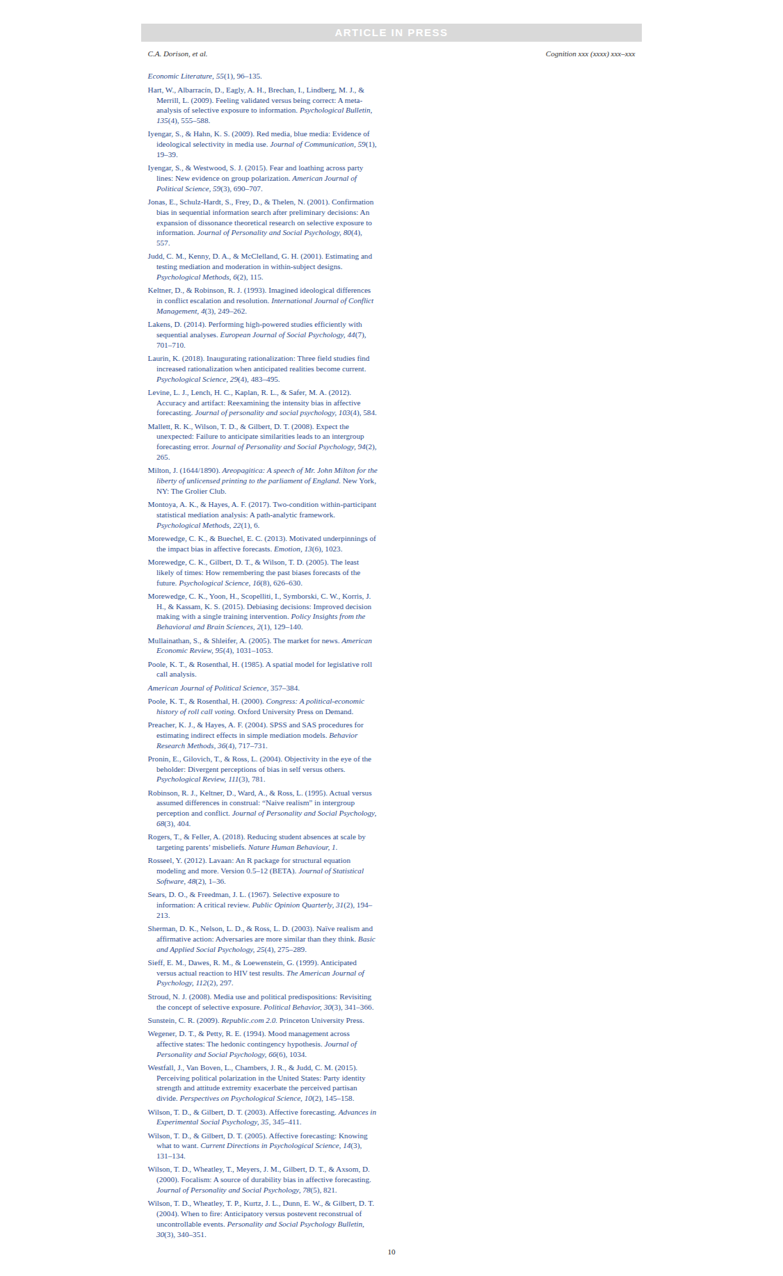ARTICLE IN PRESS
C.A. Dorison, et al.
Cognition xxx (xxxx) xxx–xxx
Economic Literature, 55(1), 96–135.
Hart, W., Albarracín, D., Eagly, A. H., Brechan, I., Lindberg, M. J., & Merrill, L. (2009). Feeling validated versus being correct: A meta-analysis of selective exposure to information. Psychological Bulletin, 135(4), 555–588.
Iyengar, S., & Hahn, K. S. (2009). Red media, blue media: Evidence of ideological selectivity in media use. Journal of Communication, 59(1), 19–39.
Iyengar, S., & Westwood, S. J. (2015). Fear and loathing across party lines: New evidence on group polarization. American Journal of Political Science, 59(3), 690–707.
Jonas, E., Schulz-Hardt, S., Frey, D., & Thelen, N. (2001). Confirmation bias in sequential information search after preliminary decisions: An expansion of dissonance theoretical research on selective exposure to information. Journal of Personality and Social Psychology, 80(4), 557.
Judd, C. M., Kenny, D. A., & McClelland, G. H. (2001). Estimating and testing mediation and moderation in within-subject designs. Psychological Methods, 6(2), 115.
Keltner, D., & Robinson, R. J. (1993). Imagined ideological differences in conflict escalation and resolution. International Journal of Conflict Management, 4(3), 249–262.
Lakens, D. (2014). Performing high-powered studies efficiently with sequential analyses. European Journal of Social Psychology, 44(7), 701–710.
Laurin, K. (2018). Inaugurating rationalization: Three field studies find increased rationalization when anticipated realities become current. Psychological Science, 29(4), 483–495.
Levine, L. J., Lench, H. C., Kaplan, R. L., & Safer, M. A. (2012). Accuracy and artifact: Reexamining the intensity bias in affective forecasting. Journal of personality and social psychology, 103(4), 584.
Mallett, R. K., Wilson, T. D., & Gilbert, D. T. (2008). Expect the unexpected: Failure to anticipate similarities leads to an intergroup forecasting error. Journal of Personality and Social Psychology, 94(2), 265.
Milton, J. (1644/1890). Areopagitica: A speech of Mr. John Milton for the liberty of unlicensed printing to the parliament of England. New York, NY: The Grolier Club.
Montoya, A. K., & Hayes, A. F. (2017). Two-condition within-participant statistical mediation analysis: A path-analytic framework. Psychological Methods, 22(1), 6.
Morewedge, C. K., & Buechel, E. C. (2013). Motivated underpinnings of the impact bias in affective forecasts. Emotion, 13(6), 1023.
Morewedge, C. K., Gilbert, D. T., & Wilson, T. D. (2005). The least likely of times: How remembering the past biases forecasts of the future. Psychological Science, 16(8), 626–630.
Morewedge, C. K., Yoon, H., Scopelliti, I., Symborski, C. W., Korris, J. H., & Kassam, K. S. (2015). Debiasing decisions: Improved decision making with a single training intervention. Policy Insights from the Behavioral and Brain Sciences, 2(1), 129–140.
Mullainathan, S., & Shleifer, A. (2005). The market for news. American Economic Review, 95(4), 1031–1053.
Poole, K. T., & Rosenthal, H. (1985). A spatial model for legislative roll call analysis.
American Journal of Political Science, 357–384.
Poole, K. T., & Rosenthal, H. (2000). Congress: A political-economic history of roll call voting. Oxford University Press on Demand.
Preacher, K. J., & Hayes, A. F. (2004). SPSS and SAS procedures for estimating indirect effects in simple mediation models. Behavior Research Methods, 36(4), 717–731.
Pronin, E., Gilovich, T., & Ross, L. (2004). Objectivity in the eye of the beholder: Divergent perceptions of bias in self versus others. Psychological Review, 111(3), 781.
Robinson, R. J., Keltner, D., Ward, A., & Ross, L. (1995). Actual versus assumed differences in construal: “Naive realism” in intergroup perception and conflict. Journal of Personality and Social Psychology, 68(3), 404.
Rogers, T., & Feller, A. (2018). Reducing student absences at scale by targeting parents’ misbeliefs. Nature Human Behaviour, 1.
Rosseel, Y. (2012). Lavaan: An R package for structural equation modeling and more. Version 0.5–12 (BETA). Journal of Statistical Software, 48(2), 1–36.
Sears, D. O., & Freedman, J. L. (1967). Selective exposure to information: A critical review. Public Opinion Quarterly, 31(2), 194–213.
Sherman, D. K., Nelson, L. D., & Ross, L. D. (2003). Naïve realism and affirmative action: Adversaries are more similar than they think. Basic and Applied Social Psychology, 25(4), 275–289.
Sieff, E. M., Dawes, R. M., & Loewenstein, G. (1999). Anticipated versus actual reaction to HIV test results. The American Journal of Psychology, 112(2), 297.
Stroud, N. J. (2008). Media use and political predispositions: Revisiting the concept of selective exposure. Political Behavior, 30(3), 341–366.
Sunstein, C. R. (2009). Republic.com 2.0. Princeton University Press.
Wegener, D. T., & Petty, R. E. (1994). Mood management across affective states: The hedonic contingency hypothesis. Journal of Personality and Social Psychology, 66(6), 1034.
Westfall, J., Van Boven, L., Chambers, J. R., & Judd, C. M. (2015). Perceiving political polarization in the United States: Party identity strength and attitude extremity exacerbate the perceived partisan divide. Perspectives on Psychological Science, 10(2), 145–158.
Wilson, T. D., & Gilbert, D. T. (2003). Affective forecasting. Advances in Experimental Social Psychology, 35, 345–411.
Wilson, T. D., & Gilbert, D. T. (2005). Affective forecasting: Knowing what to want. Current Directions in Psychological Science, 14(3), 131–134.
Wilson, T. D., Wheatley, T., Meyers, J. M., Gilbert, D. T., & Axsom, D. (2000). Focalism: A source of durability bias in affective forecasting. Journal of Personality and Social Psychology, 78(5), 821.
Wilson, T. D., Wheatley, T. P., Kurtz, J. L., Dunn, E. W., & Gilbert, D. T. (2004). When to fire: Anticipatory versus postevent reconstrual of uncontrollable events. Personality and Social Psychology Bulletin, 30(3), 340–351.
10